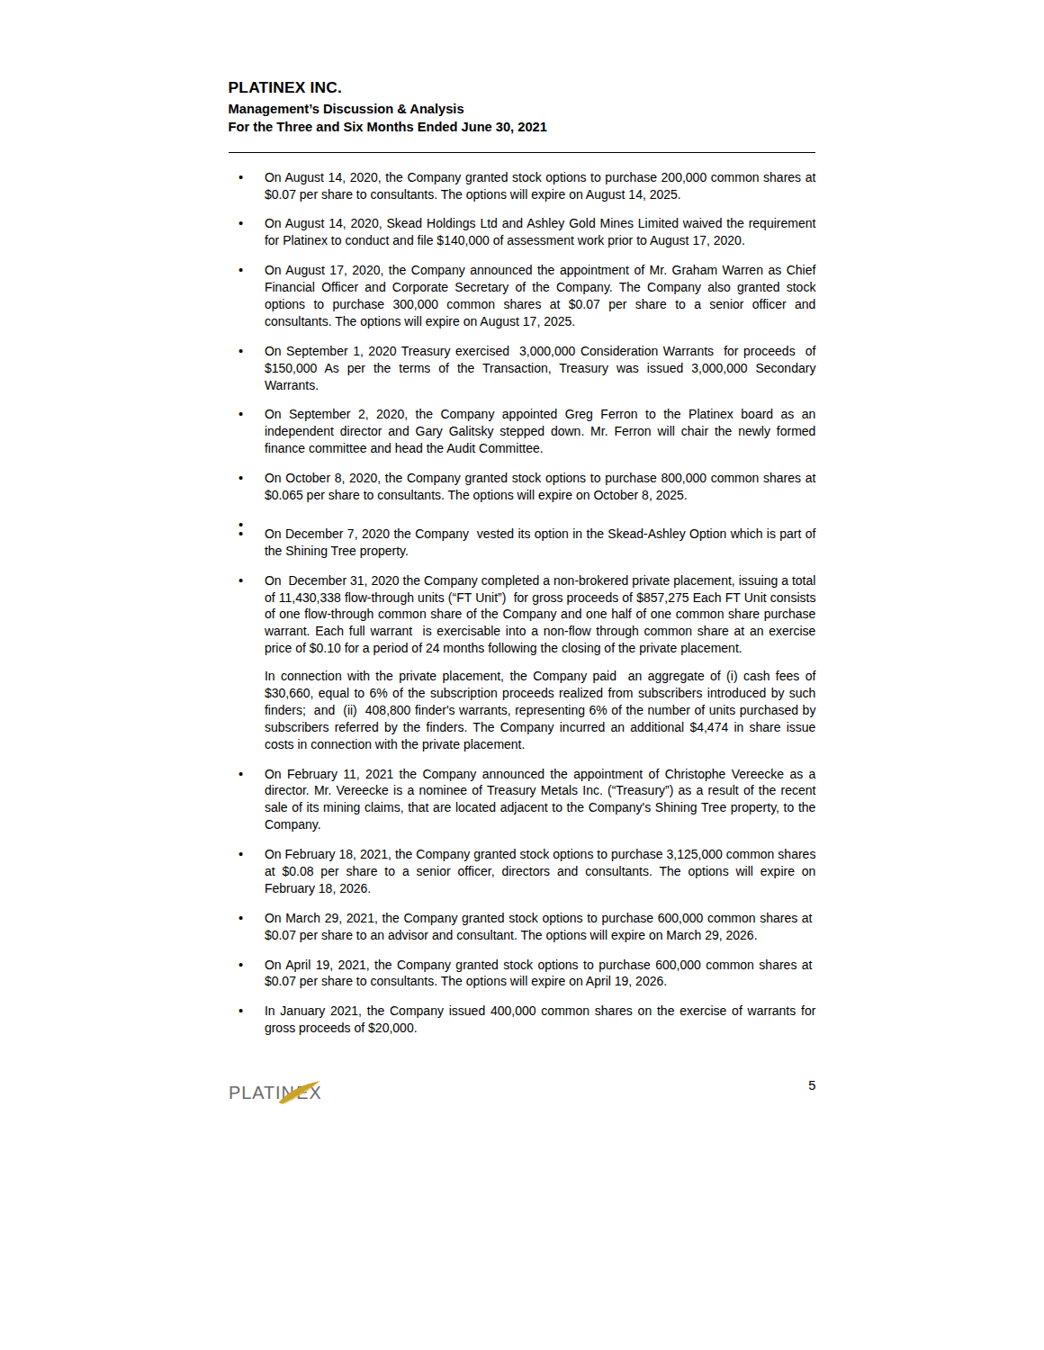PLATINEX INC.
Management’s Discussion & Analysis
For the Three and Six Months Ended June 30, 2021
On August 14, 2020, the Company granted stock options to purchase 200,000 common shares at $0.07 per share to consultants. The options will expire on August 14, 2025.
On August 14, 2020, Skead Holdings Ltd and Ashley Gold Mines Limited waived the requirement for Platinex to conduct and file $140,000 of assessment work prior to August 17, 2020.
On August 17, 2020, the Company announced the appointment of Mr. Graham Warren as Chief Financial Officer and Corporate Secretary of the Company. The Company also granted stock options to purchase 300,000 common shares at $0.07 per share to a senior officer and consultants. The options will expire on August 17, 2025.
On September 1, 2020 Treasury exercised 3,000,000 Consideration Warrants for proceeds of $150,000 As per the terms of the Transaction, Treasury was issued 3,000,000 Secondary Warrants.
On September 2, 2020, the Company appointed Greg Ferron to the Platinex board as an independent director and Gary Galitsky stepped down. Mr. Ferron will chair the newly formed finance committee and head the Audit Committee.
On October 8, 2020, the Company granted stock options to purchase 800,000 common shares at $0.065 per share to consultants. The options will expire on October 8, 2025.
On December 7, 2020 the Company vested its option in the Skead-Ashley Option which is part of the Shining Tree property.
On December 31, 2020 the Company completed a non-brokered private placement, issuing a total of 11,430,338 flow-through units (“FT Unit”) for gross proceeds of $857,275 Each FT Unit consists of one flow-through common share of the Company and one half of one common share purchase warrant. Each full warrant is exercisable into a non-flow through common share at an exercise price of $0.10 for a period of 24 months following the closing of the private placement.
In connection with the private placement, the Company paid an aggregate of (i) cash fees of $30,660, equal to 6% of the subscription proceeds realized from subscribers introduced by such finders; and (ii) 408,800 finder's warrants, representing 6% of the number of units purchased by subscribers referred by the finders. The Company incurred an additional $4,474 in share issue costs in connection with the private placement.
On February 11, 2021 the Company announced the appointment of Christophe Vereecke as a director. Mr. Vereecke is a nominee of Treasury Metals Inc. (“Treasury”) as a result of the recent sale of its mining claims, that are located adjacent to the Company's Shining Tree property, to the Company.
On February 18, 2021, the Company granted stock options to purchase 3,125,000 common shares at $0.08 per share to a senior officer, directors and consultants. The options will expire on February 18, 2026.
On March 29, 2021, the Company granted stock options to purchase 600,000 common shares at $0.07 per share to an advisor and consultant. The options will expire on March 29, 2026.
On April 19, 2021, the Company granted stock options to purchase 600,000 common shares at $0.07 per share to consultants. The options will expire on April 19, 2026.
In January 2021, the Company issued 400,000 common shares on the exercise of warrants for gross proceeds of $20,000.
PLATI N EX
5